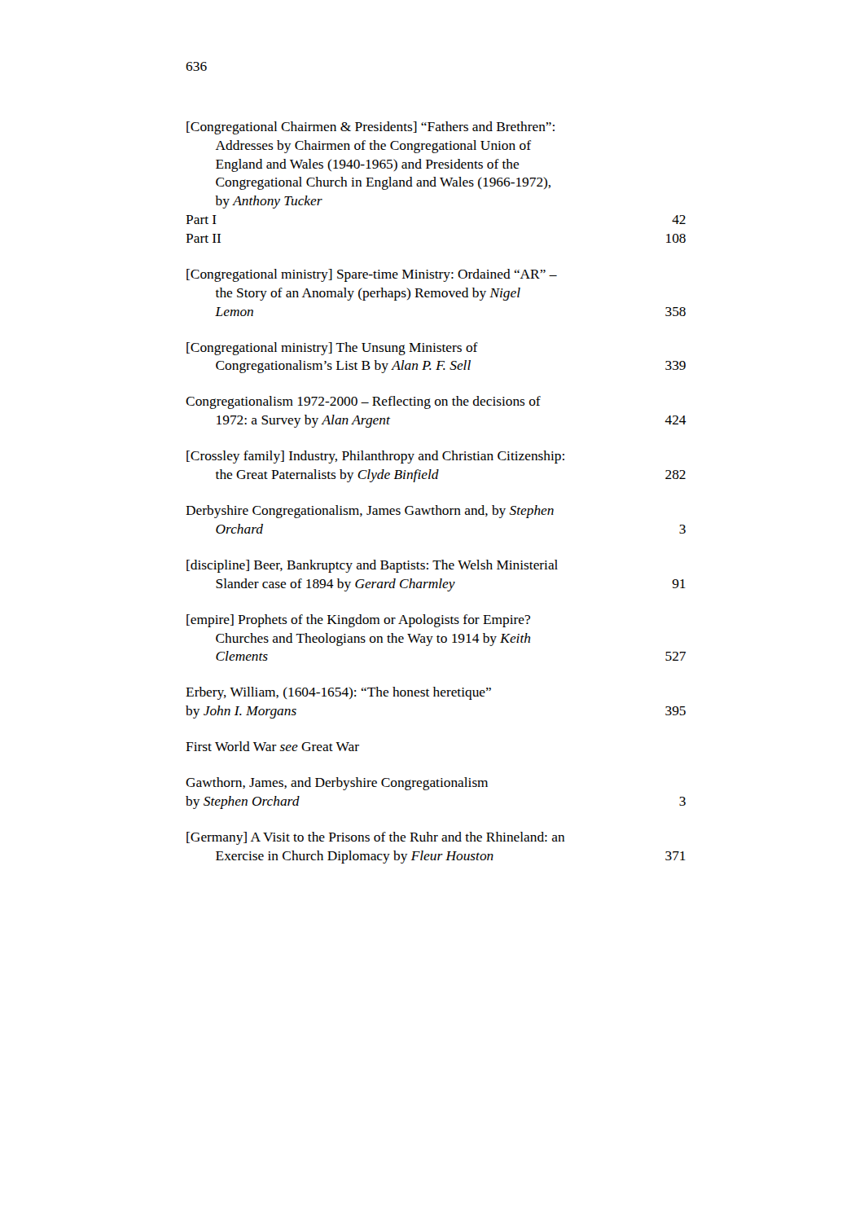636
| [Congregational Chairmen & Presidents] “Fathers and Brethren”: Addresses by Chairmen of the Congregational Union of England and Wales (1940-1965) and Presidents of the Congregational Church in England and Wales (1966-1972), by Anthony Tucker | |
| Part I | 42 |
| Part II | 108 |
| [Congregational ministry] Spare-time Ministry: Ordained “AR” – the Story of an Anomaly (perhaps) Removed by Nigel Lemon | 358 |
| [Congregational ministry] The Unsung Ministers of Congregationalism’s List B by Alan P. F. Sell | 339 |
| Congregationalism 1972-2000 – Reflecting on the decisions of 1972: a Survey by Alan Argent | 424 |
| [Crossley family] Industry, Philanthropy and Christian Citizenship: the Great Paternalists by Clyde Binfield | 282 |
| Derbyshire Congregationalism, James Gawthorn and, by Stephen Orchard | 3 |
| [discipline] Beer, Bankruptcy and Baptists: The Welsh Ministerial Slander case of 1894 by Gerard Charmley | 91 |
| [empire] Prophets of the Kingdom or Apologists for Empire? Churches and Theologians on the Way to 1914 by Keith Clements | 527 |
| Erbery, William, (1604-1654): “The honest heretique” by John I. Morgans | 395 |
| First World War see Great War | |
| Gawthorn, James, and Derbyshire Congregationalism by Stephen Orchard | 3 |
| [Germany] A Visit to the Prisons of the Ruhr and the Rhineland: an Exercise in Church Diplomacy by Fleur Houston | 371 |